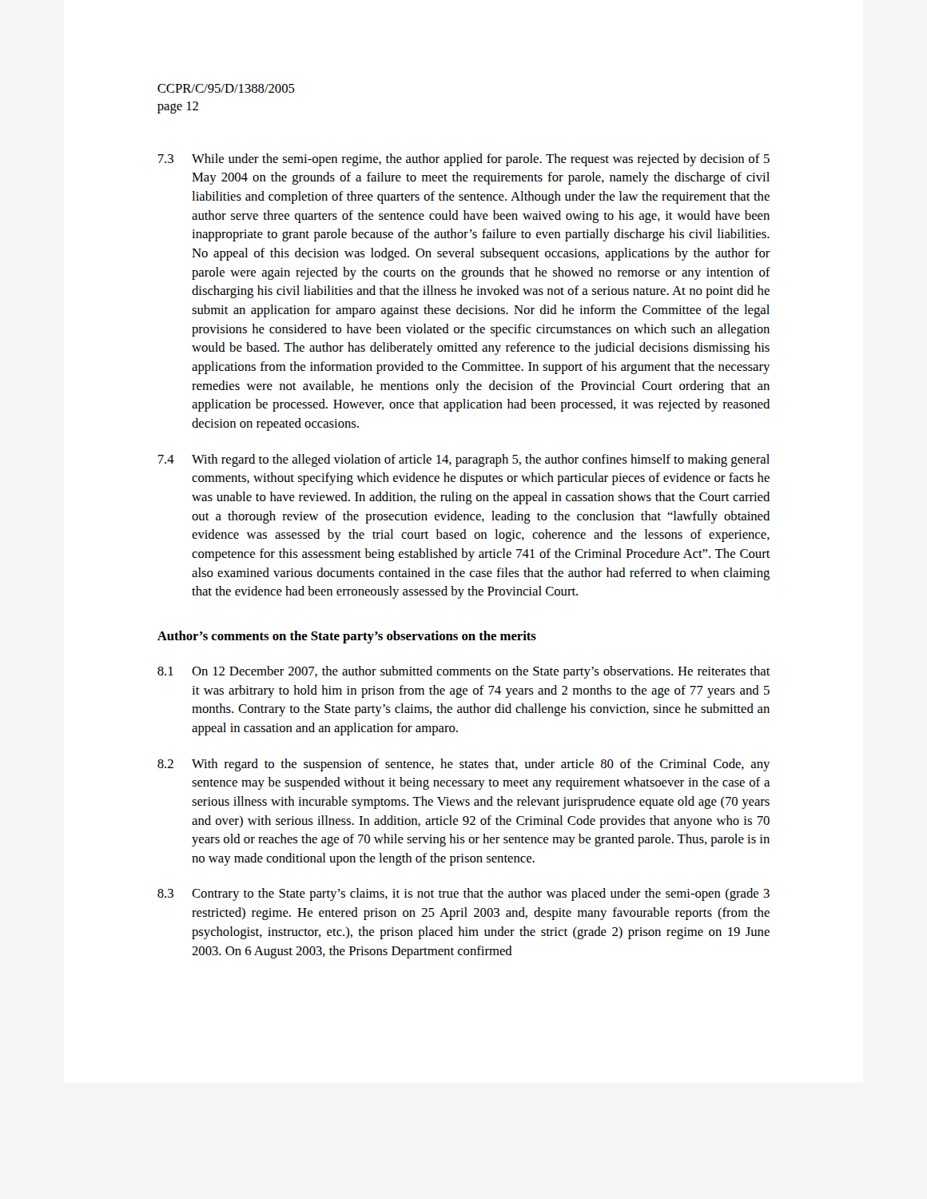CCPR/C/95/D/1388/2005 page 12
7.3 While under the semi-open regime, the author applied for parole. The request was rejected by decision of 5 May 2004 on the grounds of a failure to meet the requirements for parole, namely the discharge of civil liabilities and completion of three quarters of the sentence. Although under the law the requirement that the author serve three quarters of the sentence could have been waived owing to his age, it would have been inappropriate to grant parole because of the author’s failure to even partially discharge his civil liabilities. No appeal of this decision was lodged. On several subsequent occasions, applications by the author for parole were again rejected by the courts on the grounds that he showed no remorse or any intention of discharging his civil liabilities and that the illness he invoked was not of a serious nature. At no point did he submit an application for amparo against these decisions. Nor did he inform the Committee of the legal provisions he considered to have been violated or the specific circumstances on which such an allegation would be based. The author has deliberately omitted any reference to the judicial decisions dismissing his applications from the information provided to the Committee. In support of his argument that the necessary remedies were not available, he mentions only the decision of the Provincial Court ordering that an application be processed. However, once that application had been processed, it was rejected by reasoned decision on repeated occasions.
7.4 With regard to the alleged violation of article 14, paragraph 5, the author confines himself to making general comments, without specifying which evidence he disputes or which particular pieces of evidence or facts he was unable to have reviewed. In addition, the ruling on the appeal in cassation shows that the Court carried out a thorough review of the prosecution evidence, leading to the conclusion that “lawfully obtained evidence was assessed by the trial court based on logic, coherence and the lessons of experience, competence for this assessment being established by article 741 of the Criminal Procedure Act”. The Court also examined various documents contained in the case files that the author had referred to when claiming that the evidence had been erroneously assessed by the Provincial Court.
Author’s comments on the State party’s observations on the merits
8.1 On 12 December 2007, the author submitted comments on the State party’s observations. He reiterates that it was arbitrary to hold him in prison from the age of 74 years and 2 months to the age of 77 years and 5 months. Contrary to the State party’s claims, the author did challenge his conviction, since he submitted an appeal in cassation and an application for amparo.
8.2 With regard to the suspension of sentence, he states that, under article 80 of the Criminal Code, any sentence may be suspended without it being necessary to meet any requirement whatsoever in the case of a serious illness with incurable symptoms. The Views and the relevant jurisprudence equate old age (70 years and over) with serious illness. In addition, article 92 of the Criminal Code provides that anyone who is 70 years old or reaches the age of 70 while serving his or her sentence may be granted parole. Thus, parole is in no way made conditional upon the length of the prison sentence.
8.3 Contrary to the State party’s claims, it is not true that the author was placed under the semi-open (grade 3 restricted) regime. He entered prison on 25 April 2003 and, despite many favourable reports (from the psychologist, instructor, etc.), the prison placed him under the strict (grade 2) prison regime on 19 June 2003. On 6 August 2003, the Prisons Department confirmed